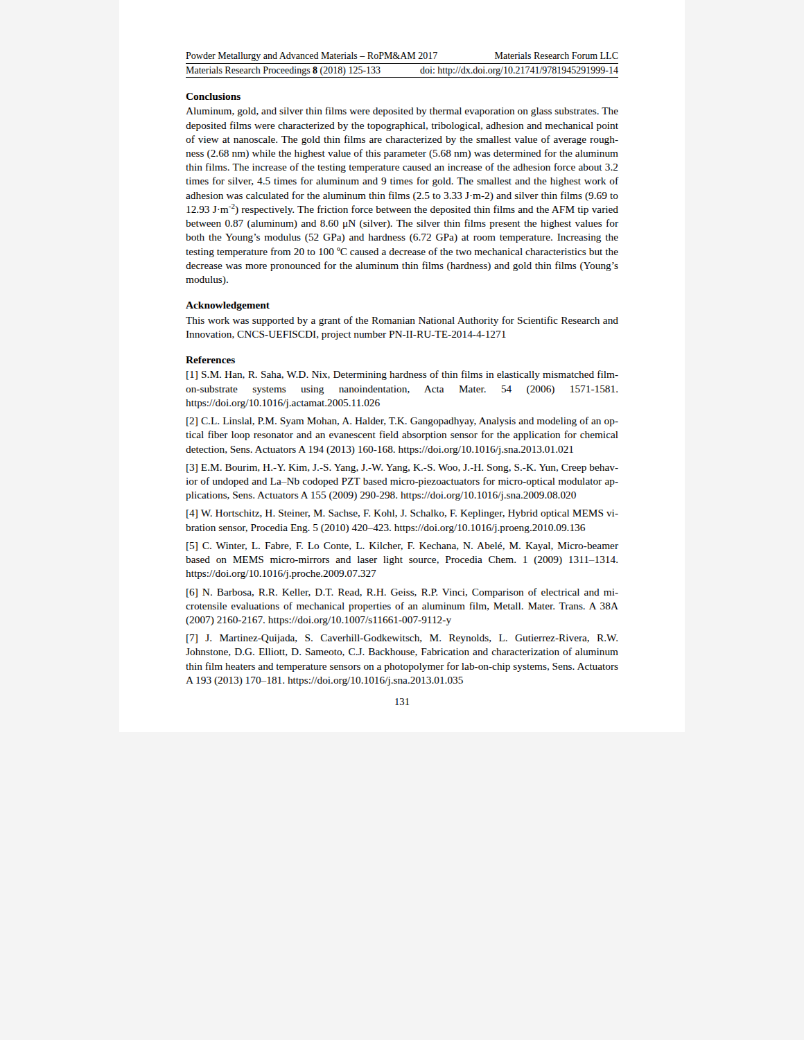Powder Metallurgy and Advanced Materials – RoPM&AM 2017 Materials Research Forum LLC
Materials Research Proceedings 8 (2018) 125-133 doi: http://dx.doi.org/10.21741/9781945291999-14
Conclusions
Aluminum, gold, and silver thin films were deposited by thermal evaporation on glass substrates. The deposited films were characterized by the topographical, tribological, adhesion and mechanical point of view at nanoscale. The gold thin films are characterized by the smallest value of average roughness (2.68 nm) while the highest value of this parameter (5.68 nm) was determined for the aluminum thin films. The increase of the testing temperature caused an increase of the adhesion force about 3.2 times for silver, 4.5 times for aluminum and 9 times for gold. The smallest and the highest work of adhesion was calculated for the aluminum thin films (2.5 to 3.33 J·m-2) and silver thin films (9.69 to 12.93 J·m-2) respectively. The friction force between the deposited thin films and the AFM tip varied between 0.87 (aluminum) and 8.60 μN (silver). The silver thin films present the highest values for both the Young’s modulus (52 GPa) and hardness (6.72 GPa) at room temperature. Increasing the testing temperature from 20 to 100 ºC caused a decrease of the two mechanical characteristics but the decrease was more pronounced for the aluminum thin films (hardness) and gold thin films (Young’s modulus).
Acknowledgement
This work was supported by a grant of the Romanian National Authority for Scientific Research and Innovation, CNCS-UEFISCDI, project number PN-II-RU-TE-2014-4-1271
References
[1] S.M. Han, R. Saha, W.D. Nix, Determining hardness of thin films in elastically mismatched film-on-substrate systems using nanoindentation, Acta Mater. 54 (2006) 1571-1581. https://doi.org/10.1016/j.actamat.2005.11.026
[2] C.L. Linslal, P.M. Syam Mohan, A. Halder, T.K. Gangopadhyay, Analysis and modeling of an optical fiber loop resonator and an evanescent field absorption sensor for the application for chemical detection, Sens. Actuators A 194 (2013) 160-168. https://doi.org/10.1016/j.sna.2013.01.021
[3] E.M. Bourim, H.-Y. Kim, J.-S. Yang, J.-W. Yang, K.-S. Woo, J.-H. Song, S.-K. Yun, Creep behavior of undoped and La–Nb codoped PZT based micro-piezoactuators for micro-optical modulator applications, Sens. Actuators A 155 (2009) 290-298. https://doi.org/10.1016/j.sna.2009.08.020
[4] W. Hortschitz, H. Steiner, M. Sachse, F. Kohl, J. Schalko, F. Keplinger, Hybrid optical MEMS vibration sensor, Procedia Eng. 5 (2010) 420–423. https://doi.org/10.1016/j.proeng.2010.09.136
[5] C. Winter, L. Fabre, F. Lo Conte, L. Kilcher, F. Kechana, N. Abelé, M. Kayal, Micro-beamer based on MEMS micro-mirrors and laser light source, Procedia Chem. 1 (2009) 1311–1314. https://doi.org/10.1016/j.proche.2009.07.327
[6] N. Barbosa, R.R. Keller, D.T. Read, R.H. Geiss, R.P. Vinci, Comparison of electrical and microtensile evaluations of mechanical properties of an aluminum film, Metall. Mater. Trans. A 38A (2007) 2160-2167. https://doi.org/10.1007/s11661-007-9112-y
[7] J. Martinez-Quijada, S. Caverhill-Godkewitsch, M. Reynolds, L. Gutierrez-Rivera, R.W. Johnstone, D.G. Elliott, D. Sameoto, C.J. Backhouse, Fabrication and characterization of aluminum thin film heaters and temperature sensors on a photopolymer for lab-on-chip systems, Sens. Actuators A 193 (2013) 170–181. https://doi.org/10.1016/j.sna.2013.01.035
131